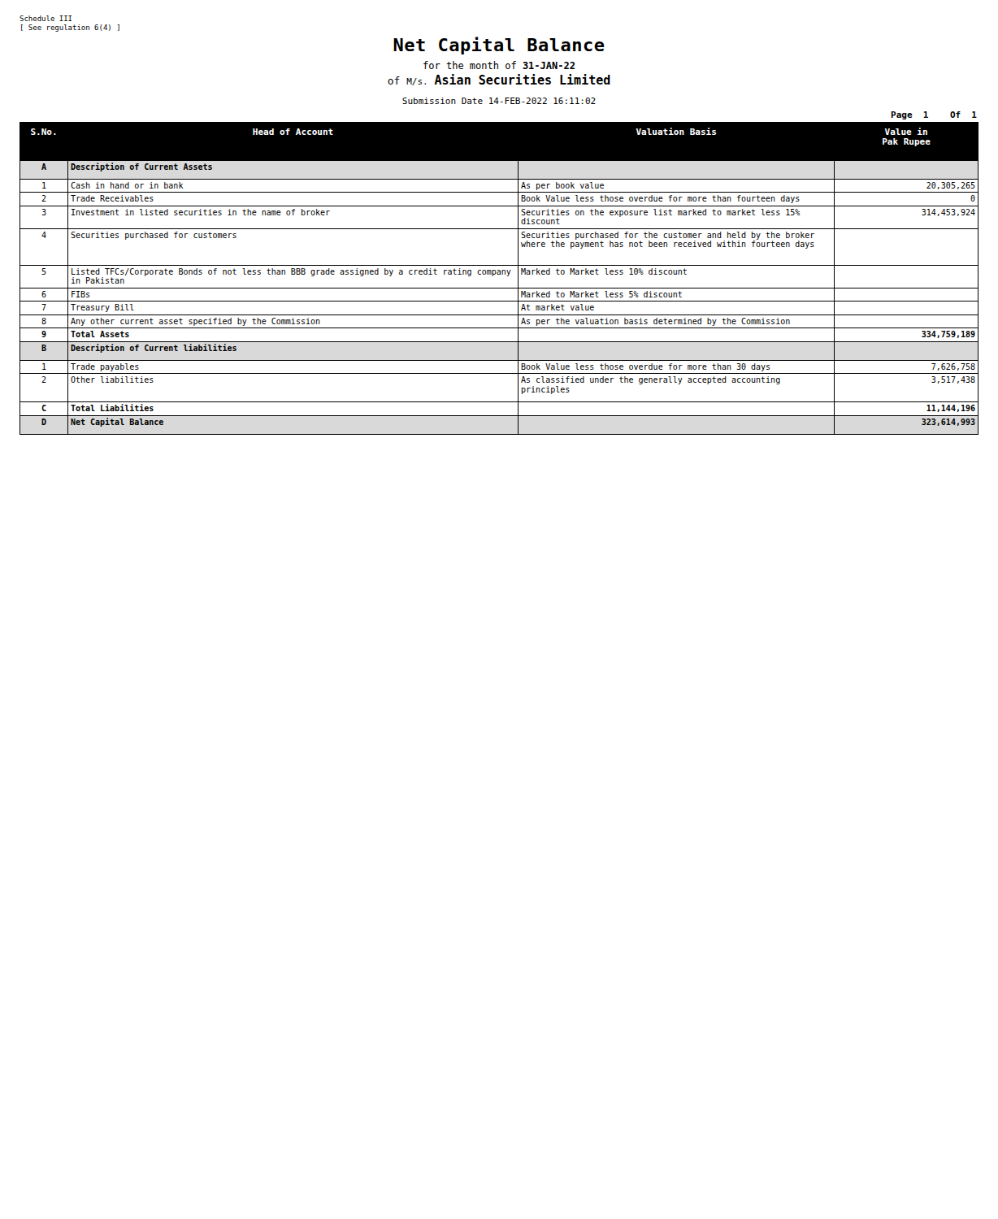Schedule III
[ See regulation 6(4) ]
Net Capital Balance
for the month of 31-JAN-22
of M/s. Asian Securities Limited
Submission Date 14-FEB-2022 16:11:02
Page 1 Of 1
| S.No. | Head of Account | Valuation Basis | Value in Pak Rupee |
| --- | --- | --- | --- |
| A | Description of Current Assets | | |
| 1 | Cash in hand or in bank | As per book value | 20,305,265 |
| 2 | Trade Receivables | Book Value less those overdue for more than fourteen days | 0 |
| 3 | Investment in listed securities in the name of broker | Securities on the exposure list marked to market less 15% discount | 314,453,924 |
| 4 | Securities purchased for customers | Securities purchased for the customer and held by the broker where the payment has not been received within fourteen days | |
| 5 | Listed TFCs/Corporate Bonds of not less than BBB grade assigned by a credit rating company in Pakistan | Marked to Market less 10% discount | |
| 6 | FIBs | Marked to Market less 5% discount | |
| 7 | Treasury Bill | At market value | |
| 8 | Any other current asset specified by the Commission | As per the valuation basis determined by the Commission | |
| 9 | Total Assets | | 334,759,189 |
| B | Description of Current liabilities | | |
| 1 | Trade payables | Book Value less those overdue for more than 30 days | 7,626,758 |
| 2 | Other liabilities | As classified under the generally accepted accounting principles | 3,517,438 |
| C | Total Liabilities | | 11,144,196 |
| D | Net Capital Balance | | 323,614,993 |